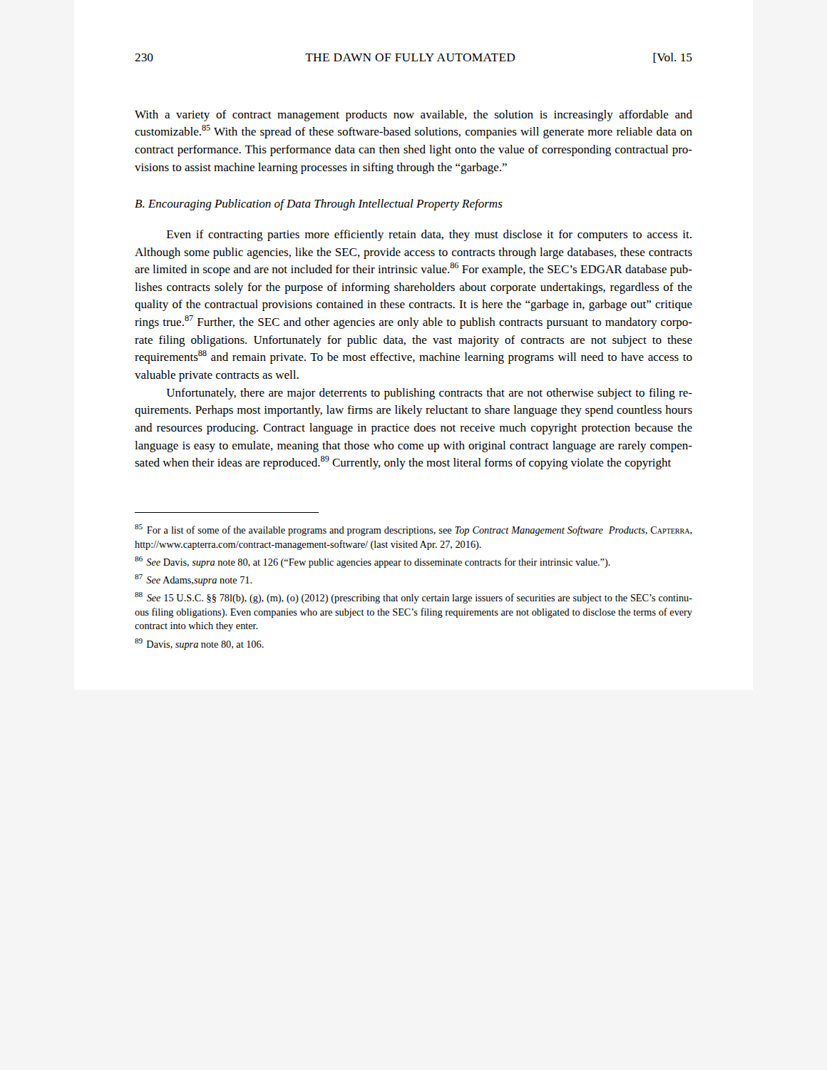230
The Dawn of Fully Automated
[Vol. 15
With a variety of contract management products now available, the solution is increasingly affordable and customizable.85 With the spread of these software-based solutions, companies will generate more reliable data on contract performance. This performance data can then shed light onto the value of corresponding contractual provisions to assist machine learning processes in sifting through the “garbage.”
B. Encouraging Publication of Data Through Intellectual Property Reforms
Even if contracting parties more efficiently retain data, they must disclose it for computers to access it. Although some public agencies, like the SEC, provide access to contracts through large databases, these contracts are limited in scope and are not included for their intrinsic value.86 For example, the SEC’s EDGAR database publishes contracts solely for the purpose of informing shareholders about corporate undertakings, regardless of the quality of the contractual provisions contained in these contracts. It is here the “garbage in, garbage out” critique rings true.87 Further, the SEC and other agencies are only able to publish contracts pursuant to mandatory corporate filing obligations. Unfortunately for public data, the vast majority of contracts are not subject to these requirements88 and remain private. To be most effective, machine learning programs will need to have access to valuable private contracts as well.
Unfortunately, there are major deterrents to publishing contracts that are not otherwise subject to filing requirements. Perhaps most importantly, law firms are likely reluctant to share language they spend countless hours and resources producing. Contract language in practice does not receive much copyright protection because the language is easy to emulate, meaning that those who come up with original contract language are rarely compensated when their ideas are reproduced.89 Currently, only the most literal forms of copying violate the copyright
85 For a list of some of the available programs and program descriptions, see Top Contract Management Software Products, Capterra, http://www.capterra.com/contract-management-software/ (last visited Apr. 27, 2016).
86 See Davis, supra note 80, at 126 (“Few public agencies appear to disseminate contracts for their intrinsic value.”).
87 See Adams,supra note 71.
88 See 15 U.S.C. §§ 78l(b), (g), (m), (o) (2012) (prescribing that only certain large issuers of securities are subject to the SEC’s continuous filing obligations). Even companies who are subject to the SEC’s filing requirements are not obligated to disclose the terms of every contract into which they enter.
89 Davis, supra note 80, at 106.